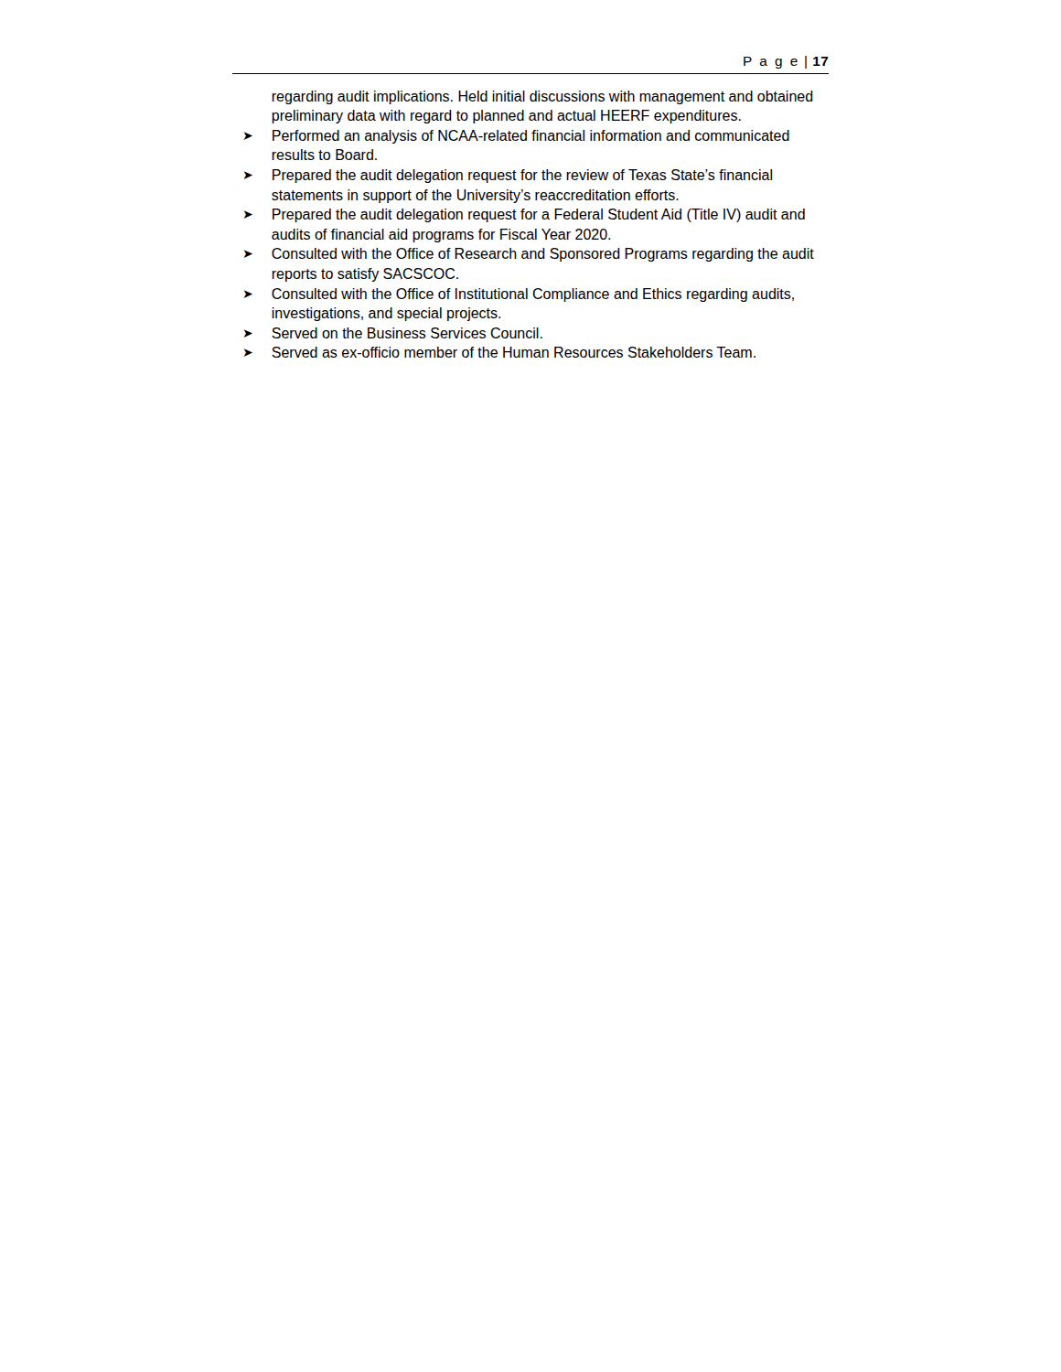P a g e | 17
regarding audit implications. Held initial discussions with management and obtained preliminary data with regard to planned and actual HEERF expenditures.
Performed an analysis of NCAA-related financial information and communicated results to Board.
Prepared the audit delegation request for the review of Texas State’s financial statements in support of the University’s reaccreditation efforts.
Prepared the audit delegation request for a Federal Student Aid (Title IV) audit and audits of financial aid programs for Fiscal Year 2020.
Consulted with the Office of Research and Sponsored Programs regarding the audit reports to satisfy SACSCOC.
Consulted with the Office of Institutional Compliance and Ethics regarding audits, investigations, and special projects.
Served on the Business Services Council.
Served as ex-officio member of the Human Resources Stakeholders Team.